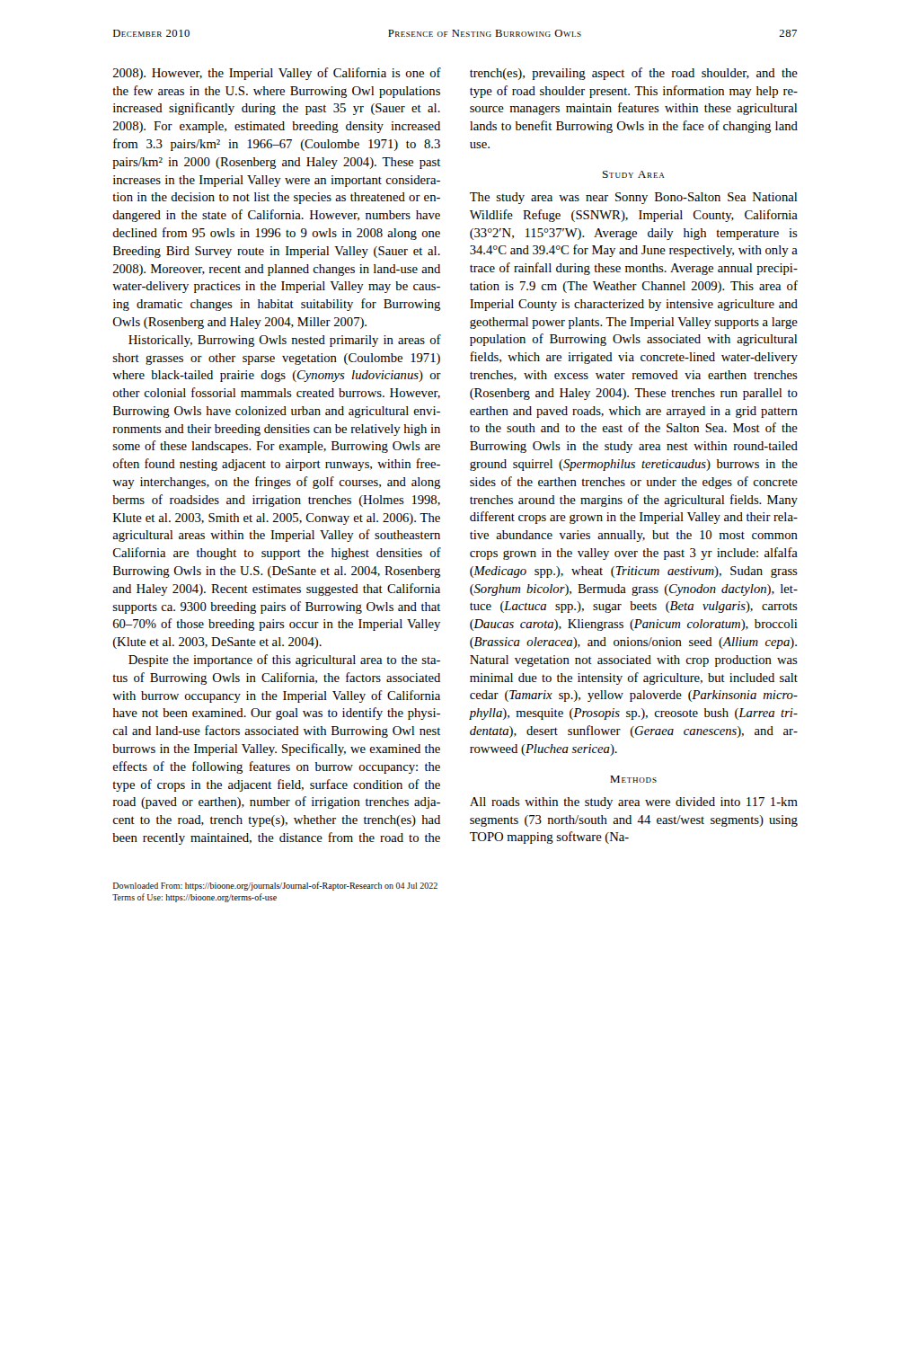December 2010 Presence of Nesting Burrowing Owls 287
2008). However, the Imperial Valley of California is one of the few areas in the U.S. where Burrowing Owl populations increased significantly during the past 35 yr (Sauer et al. 2008). For example, estimated breeding density increased from 3.3 pairs/km² in 1966–67 (Coulombe 1971) to 8.3 pairs/km² in 2000 (Rosenberg and Haley 2004). These past increases in the Imperial Valley were an important consideration in the decision to not list the species as threatened or endangered in the state of California. However, numbers have declined from 95 owls in 1996 to 9 owls in 2008 along one Breeding Bird Survey route in Imperial Valley (Sauer et al. 2008). Moreover, recent and planned changes in land-use and water-delivery practices in the Imperial Valley may be causing dramatic changes in habitat suitability for Burrowing Owls (Rosenberg and Haley 2004, Miller 2007).
Historically, Burrowing Owls nested primarily in areas of short grasses or other sparse vegetation (Coulombe 1971) where black-tailed prairie dogs (Cynomys ludovicianus) or other colonial fossorial mammals created burrows. However, Burrowing Owls have colonized urban and agricultural environments and their breeding densities can be relatively high in some of these landscapes. For example, Burrowing Owls are often found nesting adjacent to airport runways, within freeway interchanges, on the fringes of golf courses, and along berms of roadsides and irrigation trenches (Holmes 1998, Klute et al. 2003, Smith et al. 2005, Conway et al. 2006). The agricultural areas within the Imperial Valley of southeastern California are thought to support the highest densities of Burrowing Owls in the U.S. (DeSante et al. 2004, Rosenberg and Haley 2004). Recent estimates suggested that California supports ca. 9300 breeding pairs of Burrowing Owls and that 60–70% of those breeding pairs occur in the Imperial Valley (Klute et al. 2003, DeSante et al. 2004).
Despite the importance of this agricultural area to the status of Burrowing Owls in California, the factors associated with burrow occupancy in the Imperial Valley of California have not been examined. Our goal was to identify the physical and land-use factors associated with Burrowing Owl nest burrows in the Imperial Valley. Specifically, we examined the effects of the following features on burrow occupancy: the type of crops in the adjacent field, surface condition of the road (paved or earthen), number of irrigation trenches adjacent to the road, trench type(s), whether the trench(es) had been recently maintained, the distance from the road to the trench(es), prevailing aspect of the road shoulder, and the type of road shoulder present. This information may help resource managers maintain features within these agricultural lands to benefit Burrowing Owls in the face of changing land use.
Study Area
The study area was near Sonny Bono-Salton Sea National Wildlife Refuge (SSNWR), Imperial County, California (33°2′N, 115°37′W). Average daily high temperature is 34.4°C and 39.4°C for May and June respectively, with only a trace of rainfall during these months. Average annual precipitation is 7.9 cm (The Weather Channel 2009). This area of Imperial County is characterized by intensive agriculture and geothermal power plants. The Imperial Valley supports a large population of Burrowing Owls associated with agricultural fields, which are irrigated via concrete-lined water-delivery trenches, with excess water removed via earthen trenches (Rosenberg and Haley 2004). These trenches run parallel to earthen and paved roads, which are arrayed in a grid pattern to the south and to the east of the Salton Sea. Most of the Burrowing Owls in the study area nest within round-tailed ground squirrel (Spermophilus tereticaudus) burrows in the sides of the earthen trenches or under the edges of concrete trenches around the margins of the agricultural fields. Many different crops are grown in the Imperial Valley and their relative abundance varies annually, but the 10 most common crops grown in the valley over the past 3 yr include: alfalfa (Medicago spp.), wheat (Triticum aestivum), Sudan grass (Sorghum bicolor), Bermuda grass (Cynodon dactylon), lettuce (Lactuca spp.), sugar beets (Beta vulgaris), carrots (Daucas carota), Kliengrass (Panicum coloratum), broccoli (Brassica oleracea), and onions/onion seed (Allium cepa). Natural vegetation not associated with crop production was minimal due to the intensity of agriculture, but included salt cedar (Tamarix sp.), yellow paloverde (Parkinsonia microphylla), mesquite (Prosopis sp.), creosote bush (Larrea tridentata), desert sunflower (Geraea canescens), and arrowweed (Pluchea sericea).
Methods
All roads within the study area were divided into 117 1-km segments (73 north/south and 44 east/west segments) using TOPO mapping software (Na-
Downloaded From: https://bioone.org/journals/Journal-of-Raptor-Research on 04 Jul 2022
Terms of Use: https://bioone.org/terms-of-use